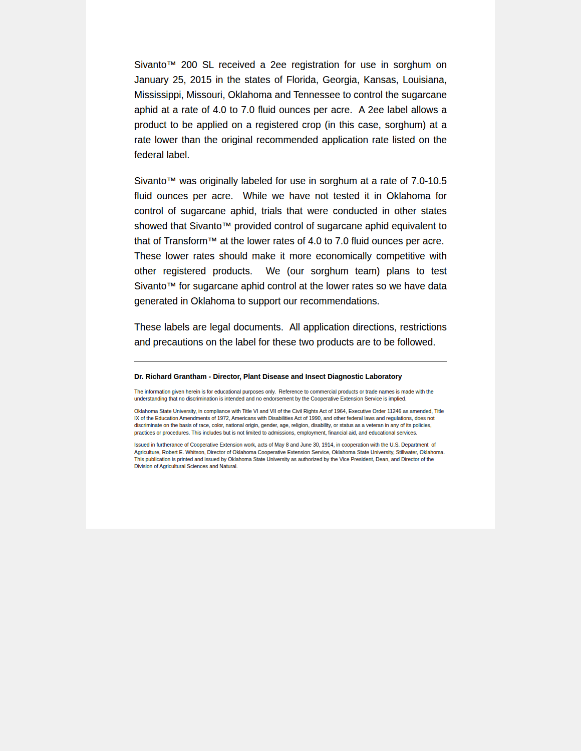Sivanto™ 200 SL received a 2ee registration for use in sorghum on January 25, 2015 in the states of Florida, Georgia, Kansas, Louisiana, Mississippi, Missouri, Oklahoma and Tennessee to control the sugarcane aphid at a rate of 4.0 to 7.0 fluid ounces per acre. A 2ee label allows a product to be applied on a registered crop (in this case, sorghum) at a rate lower than the original recommended application rate listed on the federal label.
Sivanto™ was originally labeled for use in sorghum at a rate of 7.0-10.5 fluid ounces per acre. While we have not tested it in Oklahoma for control of sugarcane aphid, trials that were conducted in other states showed that Sivanto™ provided control of sugarcane aphid equivalent to that of Transform™ at the lower rates of 4.0 to 7.0 fluid ounces per acre. These lower rates should make it more economically competitive with other registered products. We (our sorghum team) plans to test Sivanto™ for sugarcane aphid control at the lower rates so we have data generated in Oklahoma to support our recommendations.
These labels are legal documents. All application directions, restrictions and precautions on the label for these two products are to be followed.
Dr. Richard Grantham - Director, Plant Disease and Insect Diagnostic Laboratory
The information given herein is for educational purposes only. Reference to commercial products or trade names is made with the understanding that no discrimination is intended and no endorsement by the Cooperative Extension Service is implied.
Oklahoma State University, in compliance with Title VI and VII of the Civil Rights Act of 1964, Executive Order 11246 as amended, Title IX of the Education Amendments of 1972, Americans with Disabilities Act of 1990, and other federal laws and regulations, does not discriminate on the basis of race, color, national origin, gender, age, religion, disability, or status as a veteran in any of its policies, practices or procedures. This includes but is not limited to admissions, employment, financial aid, and educational services.
Issued in furtherance of Cooperative Extension work, acts of May 8 and June 30, 1914, in cooperation with the U.S. Department of Agriculture, Robert E. Whitson, Director of Oklahoma Cooperative Extension Service, Oklahoma State University, Stillwater, Oklahoma. This publication is printed and issued by Oklahoma State University as authorized by the Vice President, Dean, and Director of the Division of Agricultural Sciences and Natural.